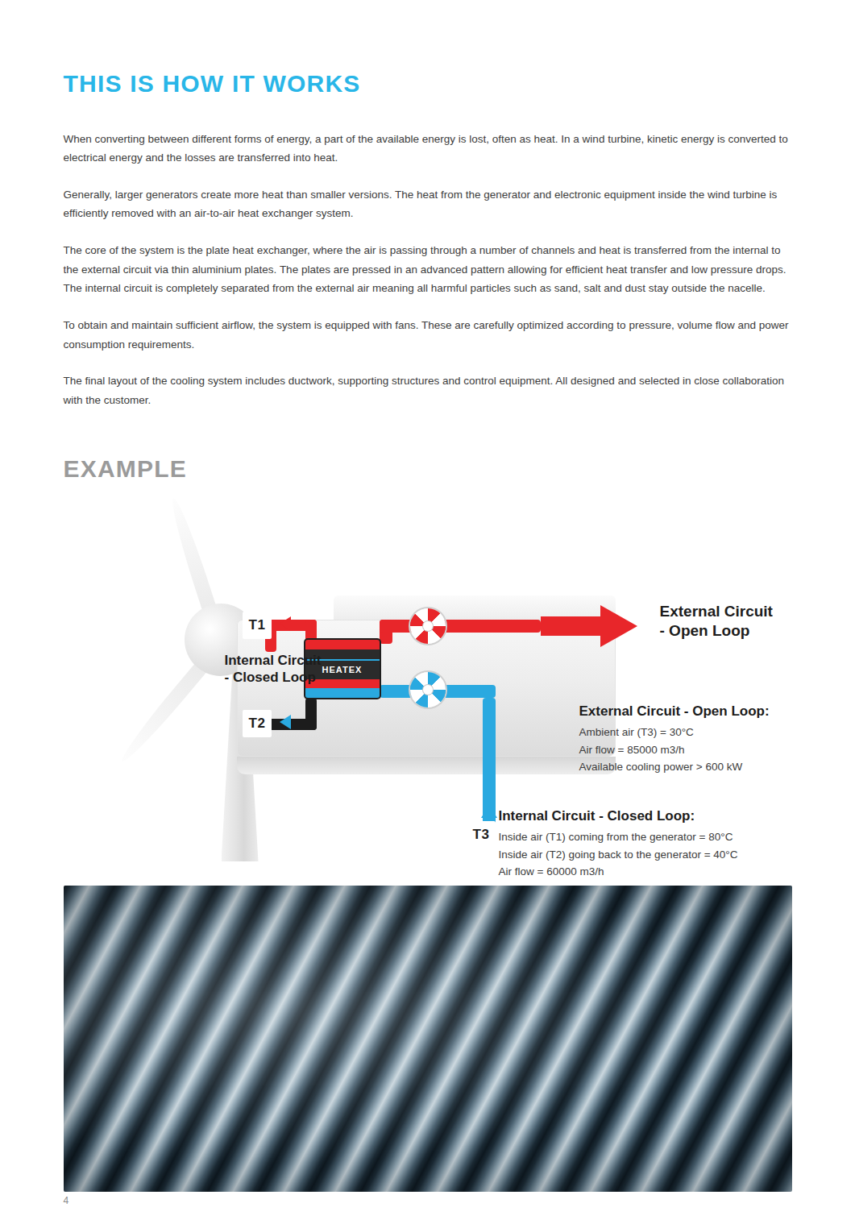This is how it works
When converting between different forms of energy, a part of the available energy is lost, often as heat. In a wind turbine, kinetic energy is converted to electrical energy and the losses are transferred into heat.
Generally, larger generators create more heat than smaller versions. The heat from the generator and electronic equipment inside the wind turbine is efficiently removed with an air-to-air heat exchanger system.
The core of the system is the plate heat exchanger, where the air is passing through a number of channels and heat is transferred from the internal to the external circuit via thin aluminium plates. The plates are pressed in an advanced pattern allowing for efficient heat transfer and low pressure drops. The internal circuit is completely separated from the external air meaning all harmful particles such as sand, salt and dust stay outside the nacelle.
To obtain and maintain sufficient airflow, the system is equipped with fans. These are carefully optimized according to pressure, volume flow and power consumption requirements.
The final layout of the cooling system includes ductwork, supporting structures and control equipment. All designed and selected in close collaboration with the customer.
Example
HEATEX
T1
T2
T3
Internal Circuit
- Closed Loop
External Circuit
- Open Loop
External Circuit - Open Loop:
Ambient air (T3) = 30°C
Air flow = 85000 m3/h
Available cooling power > 600 kW
Internal Circuit - Closed Loop:
Inside air (T1) coming from the generator = 80°C
Inside air (T2) going back to the generator = 40°C
Air flow = 60000 m3/h
4